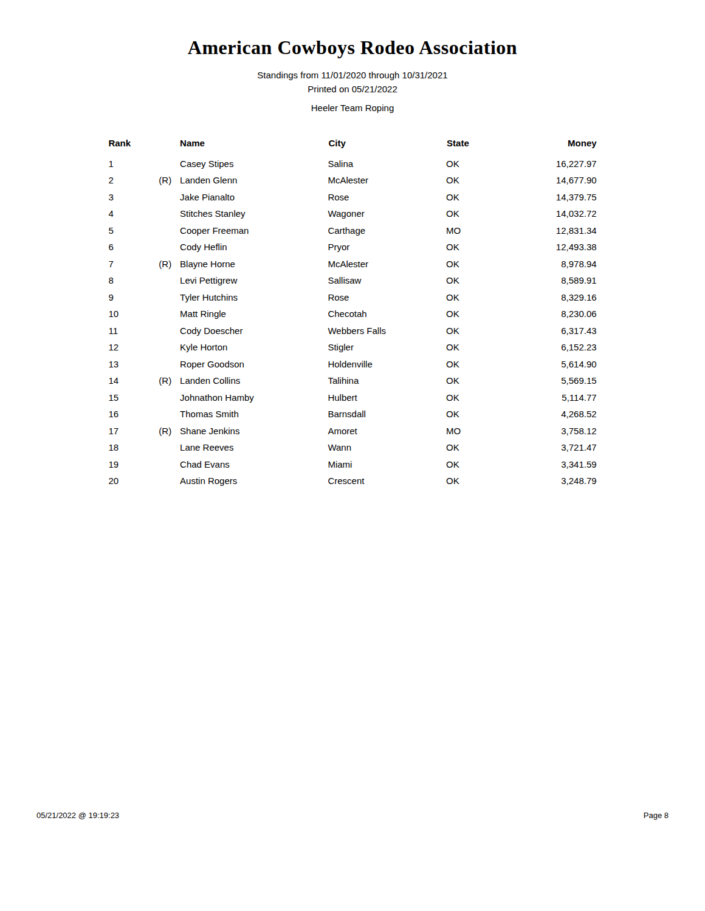American Cowboys Rodeo Association
Standings from 11/01/2020 through 10/31/2021
Printed on 05/21/2022
Heeler Team Roping
| Rank | | Name | City | State | Money |
| --- | --- | --- | --- | --- | --- |
| 1 | | Casey Stipes | Salina | OK | 16,227.97 |
| 2 | (R) | Landen Glenn | McAlester | OK | 14,677.90 |
| 3 | | Jake Pianalto | Rose | OK | 14,379.75 |
| 4 | | Stitches Stanley | Wagoner | OK | 14,032.72 |
| 5 | | Cooper Freeman | Carthage | MO | 12,831.34 |
| 6 | | Cody Heflin | Pryor | OK | 12,493.38 |
| 7 | (R) | Blayne Horne | McAlester | OK | 8,978.94 |
| 8 | | Levi Pettigrew | Sallisaw | OK | 8,589.91 |
| 9 | | Tyler Hutchins | Rose | OK | 8,329.16 |
| 10 | | Matt Ringle | Checotah | OK | 8,230.06 |
| 11 | | Cody Doescher | Webbers Falls | OK | 6,317.43 |
| 12 | | Kyle Horton | Stigler | OK | 6,152.23 |
| 13 | | Roper Goodson | Holdenville | OK | 5,614.90 |
| 14 | (R) | Landen Collins | Talihina | OK | 5,569.15 |
| 15 | | Johnathon Hamby | Hulbert | OK | 5,114.77 |
| 16 | | Thomas Smith | Barnsdall | OK | 4,268.52 |
| 17 | (R) | Shane Jenkins | Amoret | MO | 3,758.12 |
| 18 | | Lane Reeves | Wann | OK | 3,721.47 |
| 19 | | Chad Evans | Miami | OK | 3,341.59 |
| 20 | | Austin Rogers | Crescent | OK | 3,248.79 |
05/21/2022 @ 19:19:23 Page 8